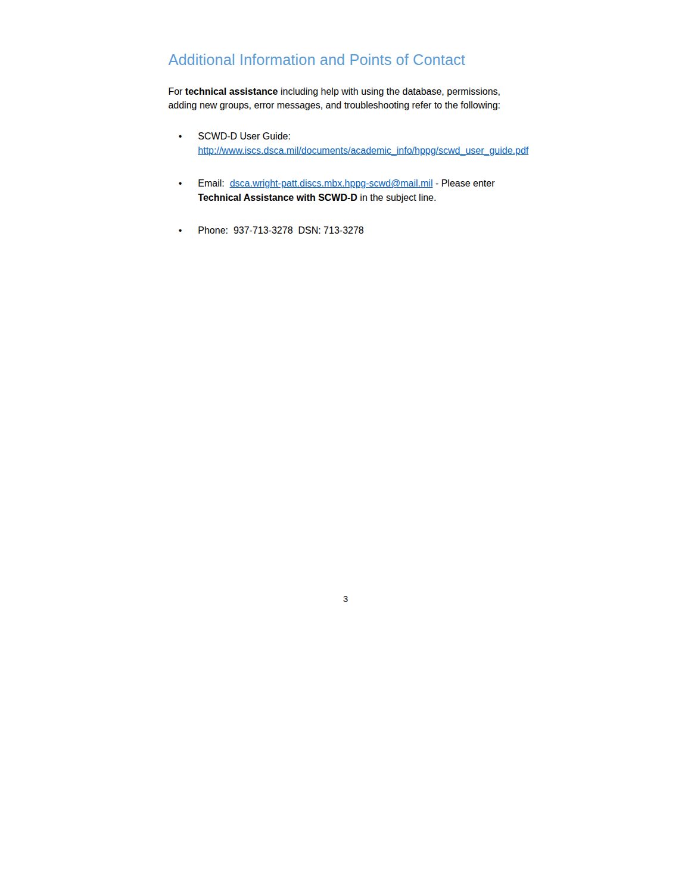Additional Information and Points of Contact
For technical assistance including help with using the database, permissions, adding new groups, error messages, and troubleshooting refer to the following:
SCWD-D User Guide: http://www.iscs.dsca.mil/documents/academic_info/hppg/scwd_user_guide.pdf
Email: dsca.wright-patt.discs.mbx.hppg-scwd@mail.mil - Please enter Technical Assistance with SCWD-D in the subject line.
Phone: 937-713-3278 DSN: 713-3278
3